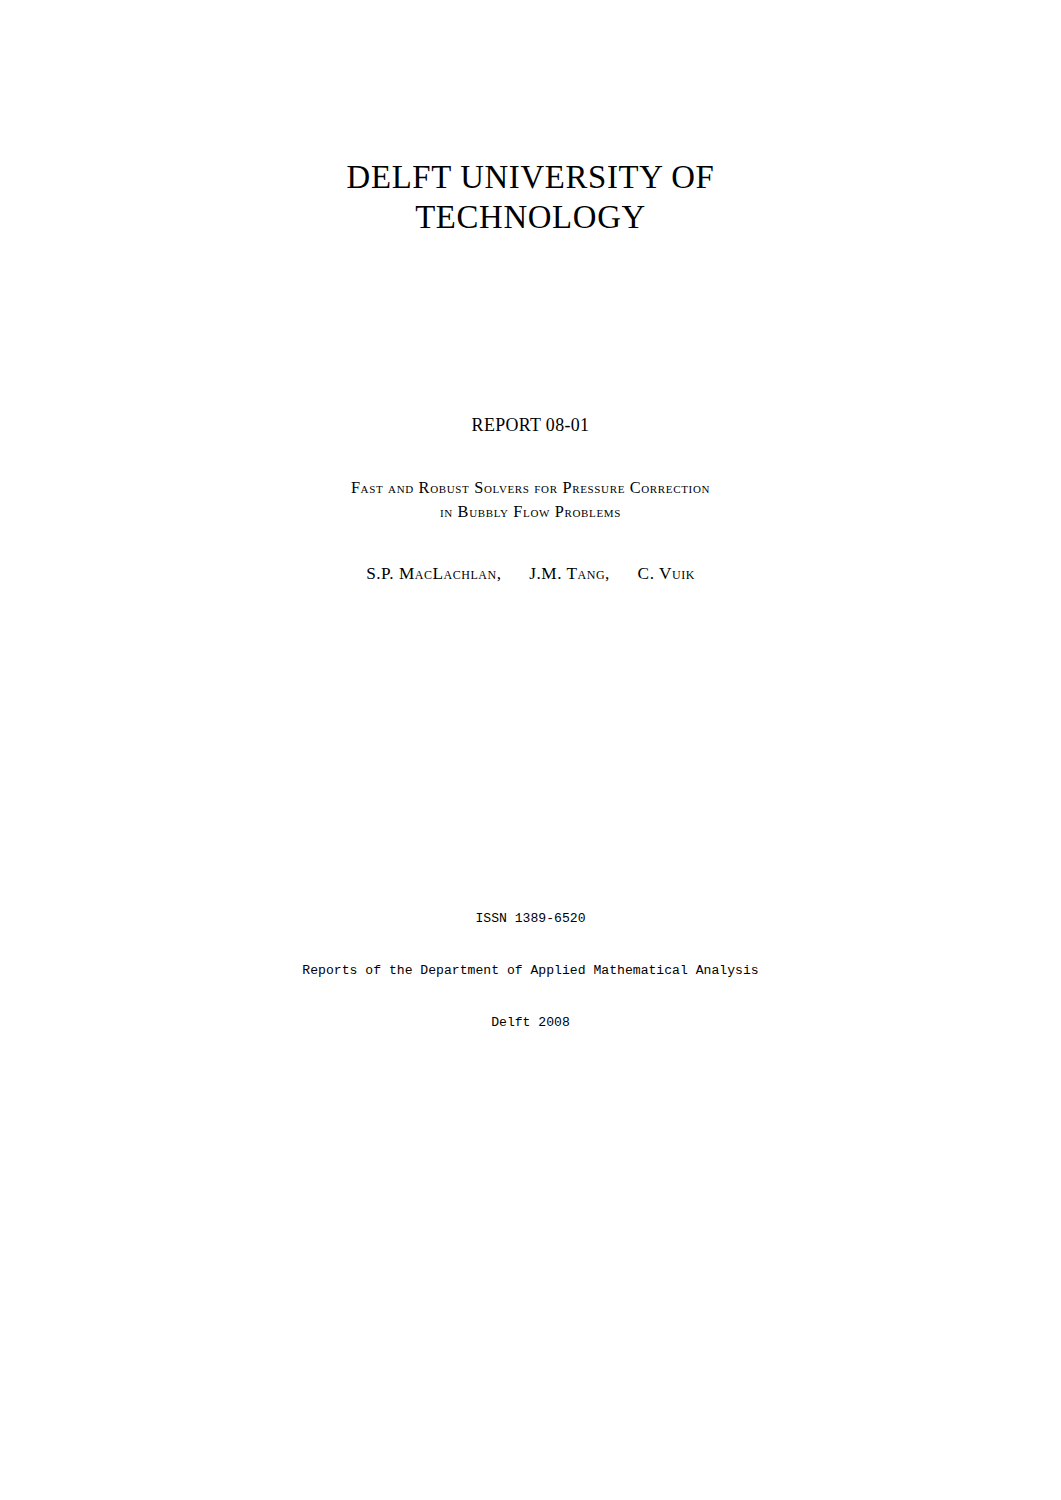DELFT UNIVERSITY OF TECHNOLOGY
REPORT 08-01
Fast and Robust Solvers for Pressure Correction in Bubbly Flow Problems
S.P. MacLachlan, J.M. Tang, C. Vuik
ISSN 1389-6520
Reports of the Department of Applied Mathematical Analysis
Delft 2008